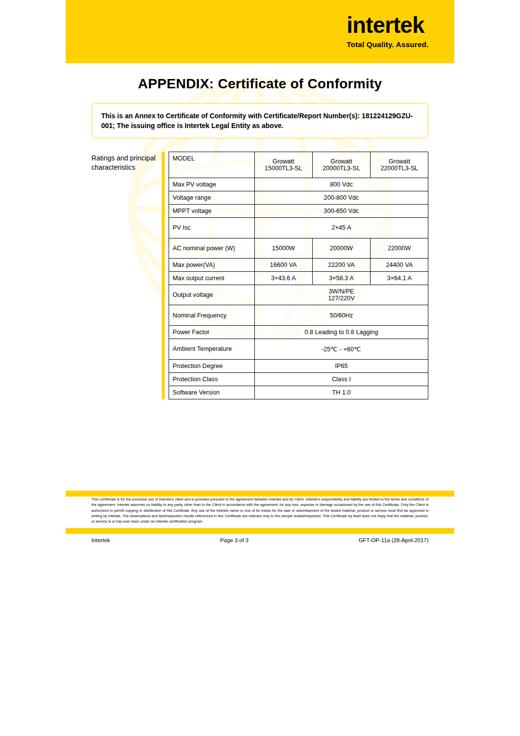intertek
Total Quality. Assured.
APPENDIX: Certificate of Conformity
This is an Annex to Certificate of Conformity with Certificate/Report Number(s): 181224129GZU-001; The issuing office is Intertek Legal Entity as above.
Ratings and principal characteristics
| MODEL | Growatt 15000TL3-SL | Growatt 20000TL3-SL | Growatt 22000TL3-SL |
| Max PV voltage | 800 Vdc |
| Voltage range | 200-800 Vdc |
| MPPT voltage | 300-650 Vdc |
| PV Isc | 2×45 A |
| AC nominal power (W) | 15000W | 20000W | 22000W |
| Max power(VA) | 16600 VA | 22200 VA | 24400 VA |
| Max output current | 3×43.6 A | 3×58.3 A | 3×64.1 A |
| Output voltage | 3W/N/PE 127/220V |
| Nominal Frequency | 50/60Hz |
| Power Factor | 0.8 Leading to 0.8 Lagging |
| Ambient Temperature | -25℃ - +60℃ |
| Protection Degree | IP65 |
| Protection Class | Class I |
| Software Version | TH 1.0 |
This Certificate is for the exclusive use of Intertek's client and is provided pursuant to the agreement between Intertek and its Client. Intertek's responsibility and liability are limited to the terms and conditions of the agreement. Intertek assumes no liability to any party, other than to the Client in accordance with the agreement, for any loss, expense or damage occasioned by the use of this Certificate. Only the Client is authorized to permit copying or distribution of this Certifcate. Any use of the Intertek name or one of its marks for the sale or advertisement of the tested material, product or service must first be approved in writing by Intertek. The observations and test/inspection results referenced in this Certificate are relevant only to the sample tested/inspected. This Certificate by itself does not imply that the material, product, or service is or has ever been under an Intertek certification program.
Intertek
Page 3 of 3
GFT-OP-11a (28-April-2017)